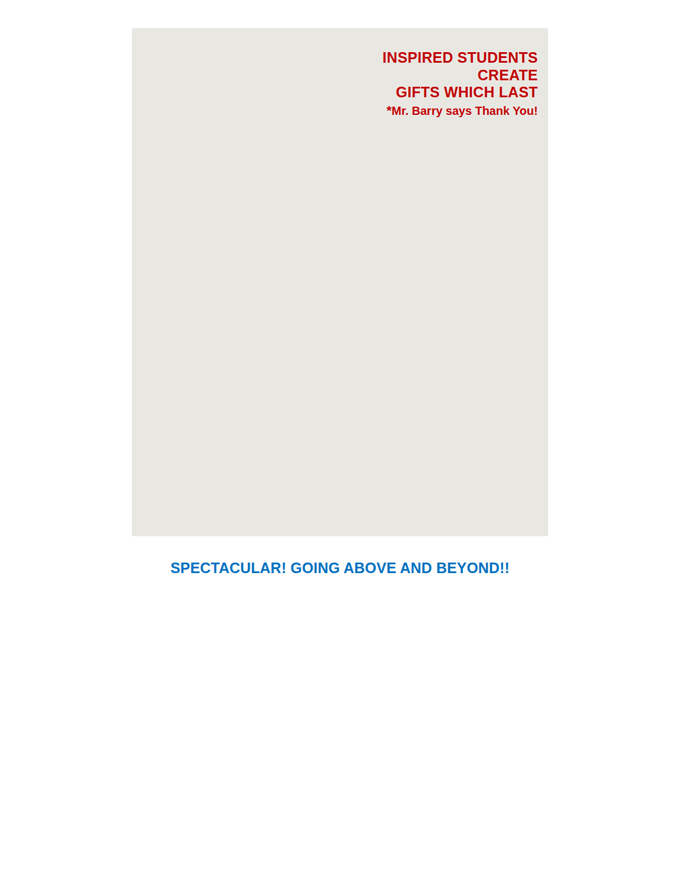INSPIRED STUDENTS CREATE GIFTS WHICH LAST *Mr. Barry says Thank You!
SPECTACULAR! GOING ABOVE AND BEYOND!!